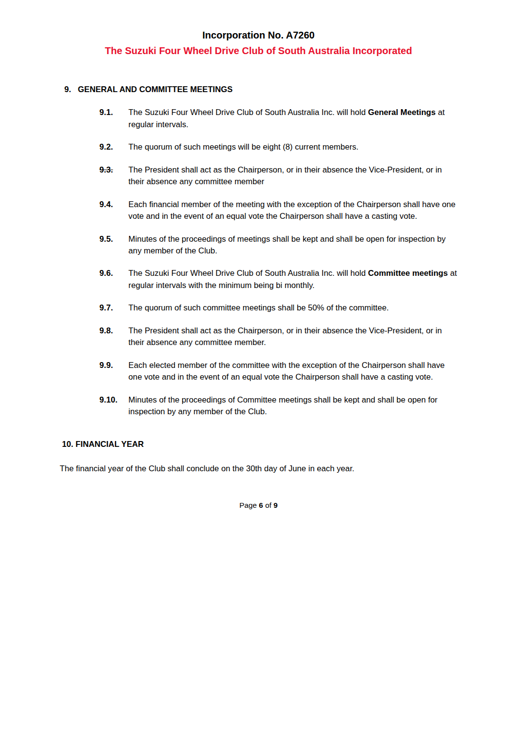Incorporation No. A7260
The Suzuki Four Wheel Drive Club of South Australia Incorporated
9. GENERAL AND COMMITTEE MEETINGS
9.1. The Suzuki Four Wheel Drive Club of South Australia Inc. will hold General Meetings at regular intervals.
9.2. The quorum of such meetings will be eight (8) current members.
9.3. The President shall act as the Chairperson, or in their absence the Vice-President, or in their absence any committee member
9.4. Each financial member of the meeting with the exception of the Chairperson shall have one vote and in the event of an equal vote the Chairperson shall have a casting vote.
9.5. Minutes of the proceedings of meetings shall be kept and shall be open for inspection by any member of the Club.
9.6. The Suzuki Four Wheel Drive Club of South Australia Inc. will hold Committee meetings at regular intervals with the minimum being bi monthly.
9.7. The quorum of such committee meetings shall be 50% of the committee.
9.8. The President shall act as the Chairperson, or in their absence the Vice-President, or in their absence any committee member.
9.9. Each elected member of the committee with the exception of the Chairperson shall have one vote and in the event of an equal vote the Chairperson shall have a casting vote.
9.10. Minutes of the proceedings of Committee meetings shall be kept and shall be open for inspection by any member of the Club.
10. FINANCIAL YEAR
The financial year of the Club shall conclude on the 30th day of June in each year.
Page 6 of 9